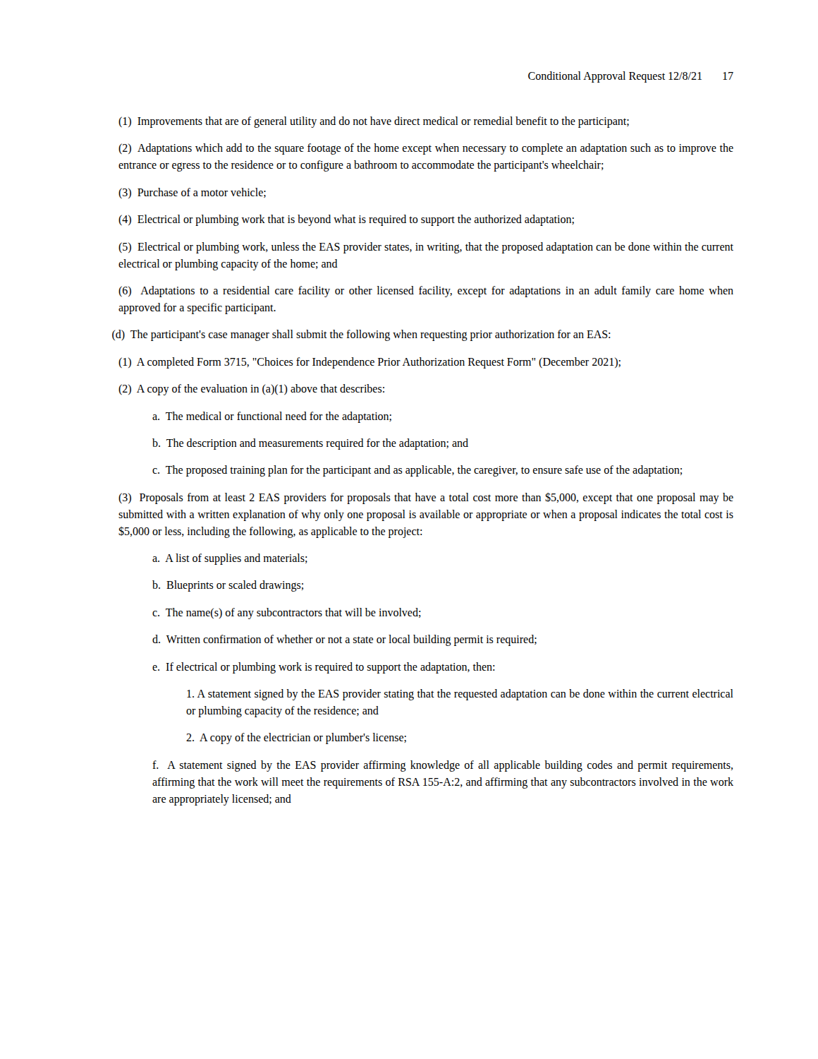Conditional Approval Request 12/8/21 17
(1) Improvements that are of general utility and do not have direct medical or remedial benefit to the participant;
(2) Adaptations which add to the square footage of the home except when necessary to complete an adaptation such as to improve the entrance or egress to the residence or to configure a bathroom to accommodate the participant's wheelchair;
(3) Purchase of a motor vehicle;
(4) Electrical or plumbing work that is beyond what is required to support the authorized adaptation;
(5) Electrical or plumbing work, unless the EAS provider states, in writing, that the proposed adaptation can be done within the current electrical or plumbing capacity of the home; and
(6) Adaptations to a residential care facility or other licensed facility, except for adaptations in an adult family care home when approved for a specific participant.
(d) The participant's case manager shall submit the following when requesting prior authorization for an EAS:
(1) A completed Form 3715, "Choices for Independence Prior Authorization Request Form" (December 2021);
(2) A copy of the evaluation in (a)(1) above that describes:
a. The medical or functional need for the adaptation;
b. The description and measurements required for the adaptation; and
c. The proposed training plan for the participant and as applicable, the caregiver, to ensure safe use of the adaptation;
(3) Proposals from at least 2 EAS providers for proposals that have a total cost more than $5,000, except that one proposal may be submitted with a written explanation of why only one proposal is available or appropriate or when a proposal indicates the total cost is $5,000 or less, including the following, as applicable to the project:
a. A list of supplies and materials;
b. Blueprints or scaled drawings;
c. The name(s) of any subcontractors that will be involved;
d. Written confirmation of whether or not a state or local building permit is required;
e. If electrical or plumbing work is required to support the adaptation, then:
1. A statement signed by the EAS provider stating that the requested adaptation can be done within the current electrical or plumbing capacity of the residence; and
2. A copy of the electrician or plumber's license;
f. A statement signed by the EAS provider affirming knowledge of all applicable building codes and permit requirements, affirming that the work will meet the requirements of RSA 155-A:2, and affirming that any subcontractors involved in the work are appropriately licensed; and